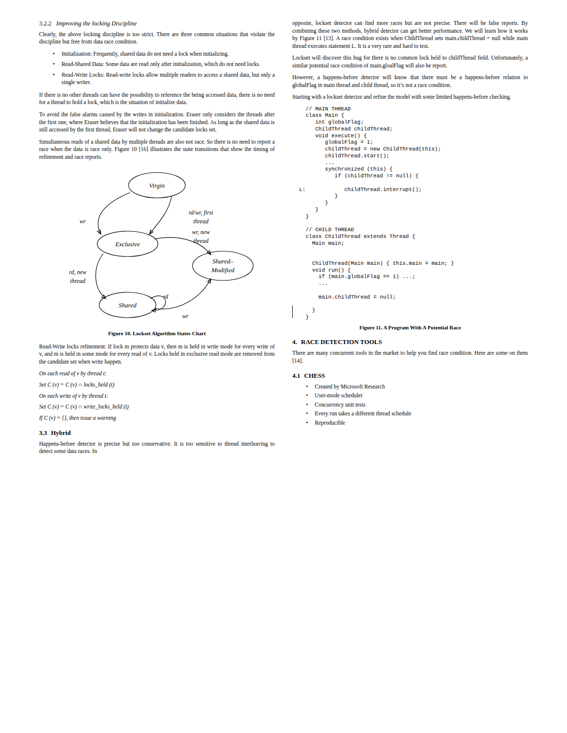3.2.2 Improving the locking Discipline
Clearly, the above locking discipline is too strict. There are three common situations that violate the discipline but free from data race condition.
Initialization: Frequently, shared data do not need a lock when initializing.
Read-Shared Data: Some data are read only after initialization, which do not need locks.
Read-Write Locks: Read-write locks allow multiple readers to access a shared data, but only a single writer.
If there is no other threads can have the possibility to reference the being accessed data, there is no need for a thread to hold a lock, which is the situation of initialize data.
To avoid the false alarms caused by the writes in initialization. Eraser only considers the threads after the first one, where Eraser believes that the initialization has been finished. As long as the shared data is still accessed by the first thread, Eraser will not change the candidate locks set.
Simultaneous reads of a shared data by multiple threads are also not race. So there is no need to report a race when the data is race only. Figure 10 [16] illustrates the state transitions that show the timing of refinement and race reports.
Virgin Exclusive Shared– Modified Shared wr rd/wr, first thread wr, new thread rd, new thread rd wr
Figure 10. Lockset Algorithm States Chart
Read-Write locks refinement: If lock m protects data v, then m is held in write mode for every write of v, and m is held in some mode for every read of v. Locks held in exclusive read mode are removed from the candidate set when write happen.
On each read of v by thread t:
Set C (v) = C (v) ∩ locks_held (t)
On each write of v by thread t:
Set C (v) = C (v) ∩ write_locks_held (t)
If C (v) = {}, then issue a warning
3.3 Hybrid
Happens-before detector is precise but too conservative. It is too sensitive to thread interleaving to detect some data races. In
opposite, lockset detector can find more races but are not precise. There will be false reports. By combining these two methods, hybrid detector can get better performance. We will learn how it works by Figure 11 [13]. A race condition exists when ChildThread sets main.childThread = null while main thread executes statement L. It is a very rare and hard to test.
Lockset will discover this bug for there is no common lock held to childThread field. Unfortunately, a similar potential race condition of main.gloalFlag will also be report.
However, a happens-before detector will know that there must be a happens-before relation to globalFlag in main thread and child thread, so it’s not a race condition.
Starting with a lockset detector and refine the model with some limited happens-before checking.
  // MAIN THREAD
  class Main {
     int globalFlag;
     ChildThread childThread;
     void execute() {
        globalFlag = 1;
        childThread = new ChildThread(this);
        childThread.start();
        ...
        synchronized (this) {
           if (childThread != null) {

L:            childThread.interrupt();
           }
        }
     }
  }

  // CHILD THREAD
  class ChildThread extends Thread {
    Main main;


    ChildThread(Main main) { this.main = main; }
    void run() {
      if (main.globalFlag == 1) ...;
      ...

      main.childThread = null;

    }
  }
Figure 11. A Program With A Potential Race
4. RACE DETECTION TOOLS
There are many concurrent tools in the market to help you find race condition. Here are some on them [14].
4.1 CHESS
Created by Microsoft Research
User-mode scheduler
Concurrency unit tests
Every run takes a different thread schedule
Reproducible